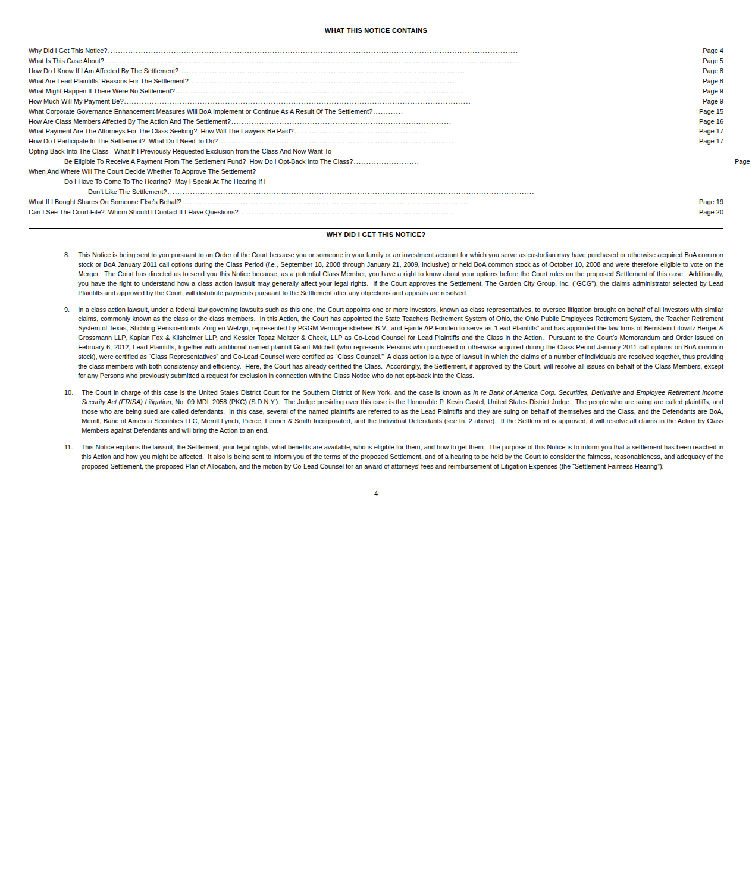WHAT THIS NOTICE CONTAINS
Why Did I Get This Notice? .................................................................................................................................................................. Page 4
What Is This Case About? .................................................................................................................................................................... Page 5
How Do I Know If I Am Affected By The Settlement? ................................................................................................................. Page 8
What Are Lead Plaintiffs’ Reasons For The Settlement? .......................................................................................................... Page 8
What Might Happen If There Were No Settlement? ................................................................................................................... Page 9
How Much Will My Payment Be? ......................................................................................................................................... Page 9
What Corporate Governance Enhancement Measures Will BoA Implement or Continue As A Result Of The Settlement? ............ Page 15
How Are Class Members Affected By The Action And The Settlement? ....................................................................................... Page 16
What Payment Are The Attorneys For The Class Seeking? How Will The Lawyers Be Paid? ..................................................... Page 17
How Do I Participate In The Settlement? What Do I Need To Do? .............................................................................................. Page 17
Opting-Back Into The Class - What If I Previously Requested Exclusion from the Class And Now Want To
Be Eligible To Receive A Payment From The Settlement Fund? How Do I Opt-Back Into The Class? .......................... Page 17
When And Where Will The Court Decide Whether To Approve The Settlement?
Do I Have To Come To The Hearing? May I Speak At The Hearing If I
Don’t Like The Settlement? ................................................................................................................................................. Page 18
What If I Bought Shares On Someone Else’s Behalf? ................................................................................................................. Page 19
Can I See The Court File? Whom Should I Contact If I Have Questions? ..................................................................................... Page 20
WHY DID I GET THIS NOTICE?
8. This Notice is being sent to you pursuant to an Order of the Court because you or someone in your family or an investment account for which you serve as custodian may have purchased or otherwise acquired BoA common stock or BoA January 2011 call options during the Class Period (i.e., September 18, 2008 through January 21, 2009, inclusive) or held BoA common stock as of October 10, 2008 and were therefore eligible to vote on the Merger. The Court has directed us to send you this Notice because, as a potential Class Member, you have a right to know about your options before the Court rules on the proposed Settlement of this case. Additionally, you have the right to understand how a class action lawsuit may generally affect your legal rights. If the Court approves the Settlement, The Garden City Group, Inc. (“GCG”), the claims administrator selected by Lead Plaintiffs and approved by the Court, will distribute payments pursuant to the Settlement after any objections and appeals are resolved.
9. In a class action lawsuit, under a federal law governing lawsuits such as this one, the Court appoints one or more investors, known as class representatives, to oversee litigation brought on behalf of all investors with similar claims, commonly known as the class or the class members. In this Action, the Court has appointed the State Teachers Retirement System of Ohio, the Ohio Public Employees Retirement System, the Teacher Retirement System of Texas, Stichting Pensioenfonds Zorg en Welzijn, represented by PGGM Vermogensbeheer B.V., and Fjärde AP-Fonden to serve as “Lead Plaintiffs” and has appointed the law firms of Bernstein Litowitz Berger & Grossmann LLP, Kaplan Fox & Kilsheimer LLP, and Kessler Topaz Meltzer & Check, LLP as Co-Lead Counsel for Lead Plaintiffs and the Class in the Action. Pursuant to the Court’s Memorandum and Order issued on February 6, 2012, Lead Plaintiffs, together with additional named plaintiff Grant Mitchell (who represents Persons who purchased or otherwise acquired during the Class Period January 2011 call options on BoA common stock), were certified as “Class Representatives” and Co-Lead Counsel were certified as “Class Counsel.” A class action is a type of lawsuit in which the claims of a number of individuals are resolved together, thus providing the class members with both consistency and efficiency. Here, the Court has already certified the Class. Accordingly, the Settlement, if approved by the Court, will resolve all issues on behalf of the Class Members, except for any Persons who previously submitted a request for exclusion in connection with the Class Notice who do not opt-back into the Class.
10. The Court in charge of this case is the United States District Court for the Southern District of New York, and the case is known as In re Bank of America Corp. Securities, Derivative and Employee Retirement Income Security Act (ERISA) Litigation, No. 09 MDL 2058 (PKC) (S.D.N.Y.). The Judge presiding over this case is the Honorable P. Kevin Castel, United States District Judge. The people who are suing are called plaintiffs, and those who are being sued are called defendants. In this case, several of the named plaintiffs are referred to as the Lead Plaintiffs and they are suing on behalf of themselves and the Class, and the Defendants are BoA, Merrill, Banc of America Securities LLC, Merrill Lynch, Pierce, Fenner & Smith Incorporated, and the Individual Defendants (see fn. 2 above). If the Settlement is approved, it will resolve all claims in the Action by Class Members against Defendants and will bring the Action to an end.
11. This Notice explains the lawsuit, the Settlement, your legal rights, what benefits are available, who is eligible for them, and how to get them. The purpose of this Notice is to inform you that a settlement has been reached in this Action and how you might be affected. It also is being sent to inform you of the terms of the proposed Settlement, and of a hearing to be held by the Court to consider the fairness, reasonableness, and adequacy of the proposed Settlement, the proposed Plan of Allocation, and the motion by Co-Lead Counsel for an award of attorneys’ fees and reimbursement of Litigation Expenses (the “Settlement Fairness Hearing”).
4